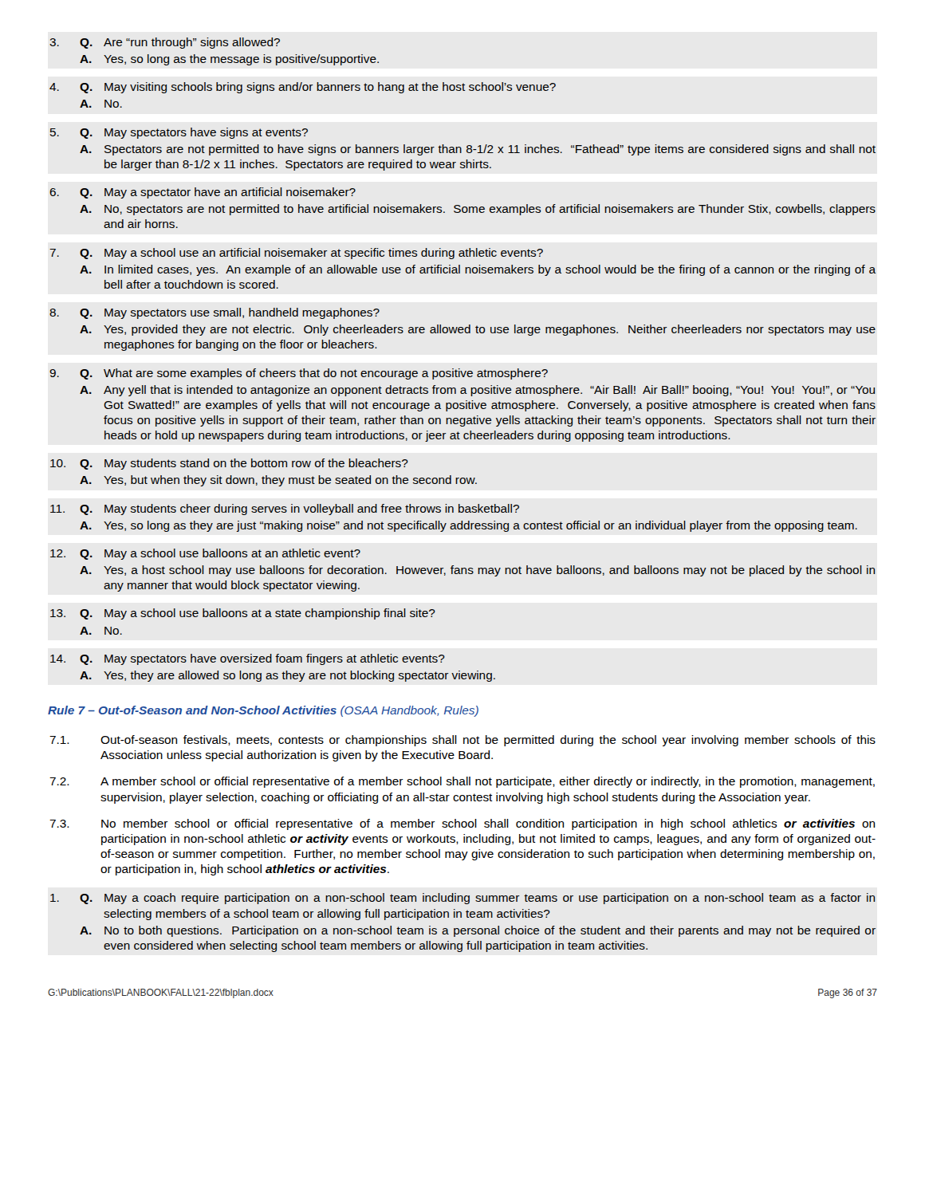| 3. | Q. | Are “run through” signs allowed? |
| | A. | Yes, so long as the message is positive/supportive. |
| 4. | Q. | May visiting schools bring signs and/or banners to hang at the host school’s venue? |
| | A. | No. |
| 5. | Q. | May spectators have signs at events? |
| | A. | Spectators are not permitted to have signs or banners larger than 8-1/2 x 11 inches. “Fathead” type items are considered signs and shall not be larger than 8-1/2 x 11 inches. Spectators are required to wear shirts. |
| 6. | Q. | May a spectator have an artificial noisemaker? |
| | A. | No, spectators are not permitted to have artificial noisemakers. Some examples of artificial noisemakers are Thunder Stix, cowbells, clappers and air horns. |
| 7. | Q. | May a school use an artificial noisemaker at specific times during athletic events? |
| | A. | In limited cases, yes. An example of an allowable use of artificial noisemakers by a school would be the firing of a cannon or the ringing of a bell after a touchdown is scored. |
| 8. | Q. | May spectators use small, handheld megaphones? |
| | A. | Yes, provided they are not electric. Only cheerleaders are allowed to use large megaphones. Neither cheerleaders nor spectators may use megaphones for banging on the floor or bleachers. |
| 9. | Q. | What are some examples of cheers that do not encourage a positive atmosphere? |
| | A. | Any yell that is intended to antagonize an opponent detracts from a positive atmosphere. “Air Ball! Air Ball!” booing, “You! You! You!”, or “You Got Swatted!” are examples of yells that will not encourage a positive atmosphere. Conversely, a positive atmosphere is created when fans focus on positive yells in support of their team, rather than on negative yells attacking their team’s opponents. Spectators shall not turn their heads or hold up newspapers during team introductions, or jeer at cheerleaders during opposing team introductions. |
| 10. | Q. | May students stand on the bottom row of the bleachers? |
| | A. | Yes, but when they sit down, they must be seated on the second row. |
| 11. | Q. | May students cheer during serves in volleyball and free throws in basketball? |
| | A. | Yes, so long as they are just “making noise” and not specifically addressing a contest official or an individual player from the opposing team. |
| 12. | Q. | May a school use balloons at an athletic event? |
| | A. | Yes, a host school may use balloons for decoration. However, fans may not have balloons, and balloons may not be placed by the school in any manner that would block spectator viewing. |
| 13. | Q. | May a school use balloons at a state championship final site? |
| | A. | No. |
| 14. | Q. | May spectators have oversized foam fingers at athletic events? |
| | A. | Yes, they are allowed so long as they are not blocking spectator viewing. |
Rule 7 – Out-of-Season and Non-School Activities (OSAA Handbook, Rules)
| 7.1. | Out-of-season festivals, meets, contests or championships shall not be permitted during the school year involving member schools of this Association unless special authorization is given by the Executive Board. |
| 7.2. | A member school or official representative of a member school shall not participate, either directly or indirectly, in the promotion, management, supervision, player selection, coaching or officiating of an all-star contest involving high school students during the Association year. |
| 7.3. | No member school or official representative of a member school shall condition participation in high school athletics or activities on participation in non-school athletic or activity events or workouts, including, but not limited to camps, leagues, and any form of organized out-of-season or summer competition. Further, no member school may give consideration to such participation when determining membership on, or participation in, high school athletics or activities . |
| 1. | Q. | May a coach require participation on a non-school team including summer teams or use participation on a non-school team as a factor in selecting members of a school team or allowing full participation in team activities? |
| | A. | No to both questions. Participation on a non-school team is a personal choice of the student and their parents and may not be required or even considered when selecting school team members or allowing full participation in team activities. |
G:\Publications\PLANBOOK\FALL\21-22\fblplan.docx
Page 36 of 37